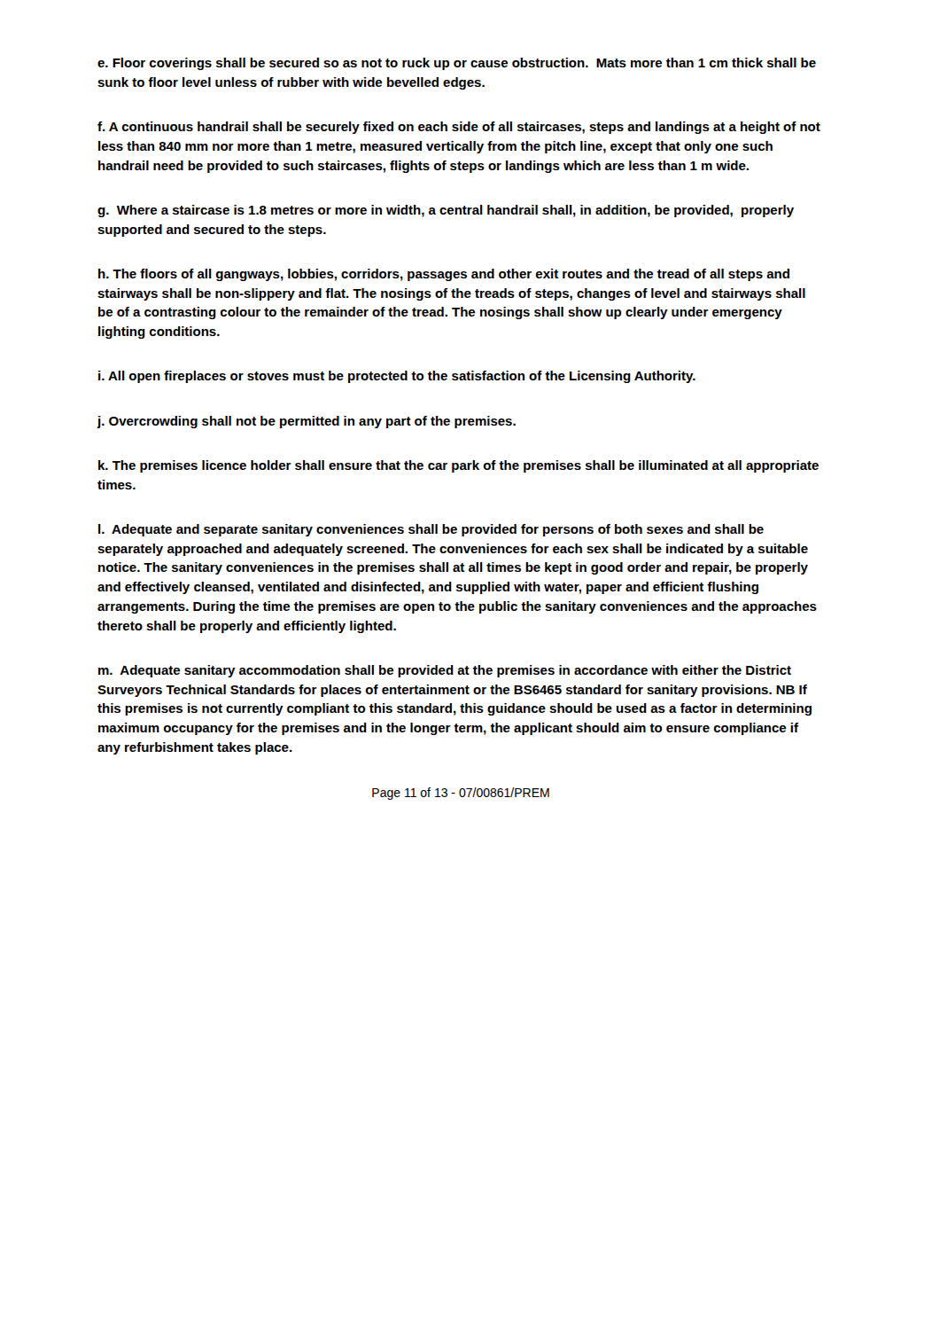e. Floor coverings shall be secured so as not to ruck up or cause obstruction. Mats more than 1 cm thick shall be sunk to floor level unless of rubber with wide bevelled edges.
f. A continuous handrail shall be securely fixed on each side of all staircases, steps and landings at a height of not less than 840 mm nor more than 1 metre, measured vertically from the pitch line, except that only one such handrail need be provided to such staircases, flights of steps or landings which are less than 1 m wide.
g. Where a staircase is 1.8 metres or more in width, a central handrail shall, in addition, be provided, properly supported and secured to the steps.
h. The floors of all gangways, lobbies, corridors, passages and other exit routes and the tread of all steps and stairways shall be non-slippery and flat. The nosings of the treads of steps, changes of level and stairways shall be of a contrasting colour to the remainder of the tread. The nosings shall show up clearly under emergency lighting conditions.
i. All open fireplaces or stoves must be protected to the satisfaction of the Licensing Authority.
j. Overcrowding shall not be permitted in any part of the premises.
k. The premises licence holder shall ensure that the car park of the premises shall be illuminated at all appropriate times.
l. Adequate and separate sanitary conveniences shall be provided for persons of both sexes and shall be separately approached and adequately screened. The conveniences for each sex shall be indicated by a suitable notice. The sanitary conveniences in the premises shall at all times be kept in good order and repair, be properly and effectively cleansed, ventilated and disinfected, and supplied with water, paper and efficient flushing arrangements. During the time the premises are open to the public the sanitary conveniences and the approaches thereto shall be properly and efficiently lighted.
m. Adequate sanitary accommodation shall be provided at the premises in accordance with either the District Surveyors Technical Standards for places of entertainment or the BS6465 standard for sanitary provisions. NB If this premises is not currently compliant to this standard, this guidance should be used as a factor in determining maximum occupancy for the premises and in the longer term, the applicant should aim to ensure compliance if any refurbishment takes place.
Page 11 of 13 - 07/00861/PREM